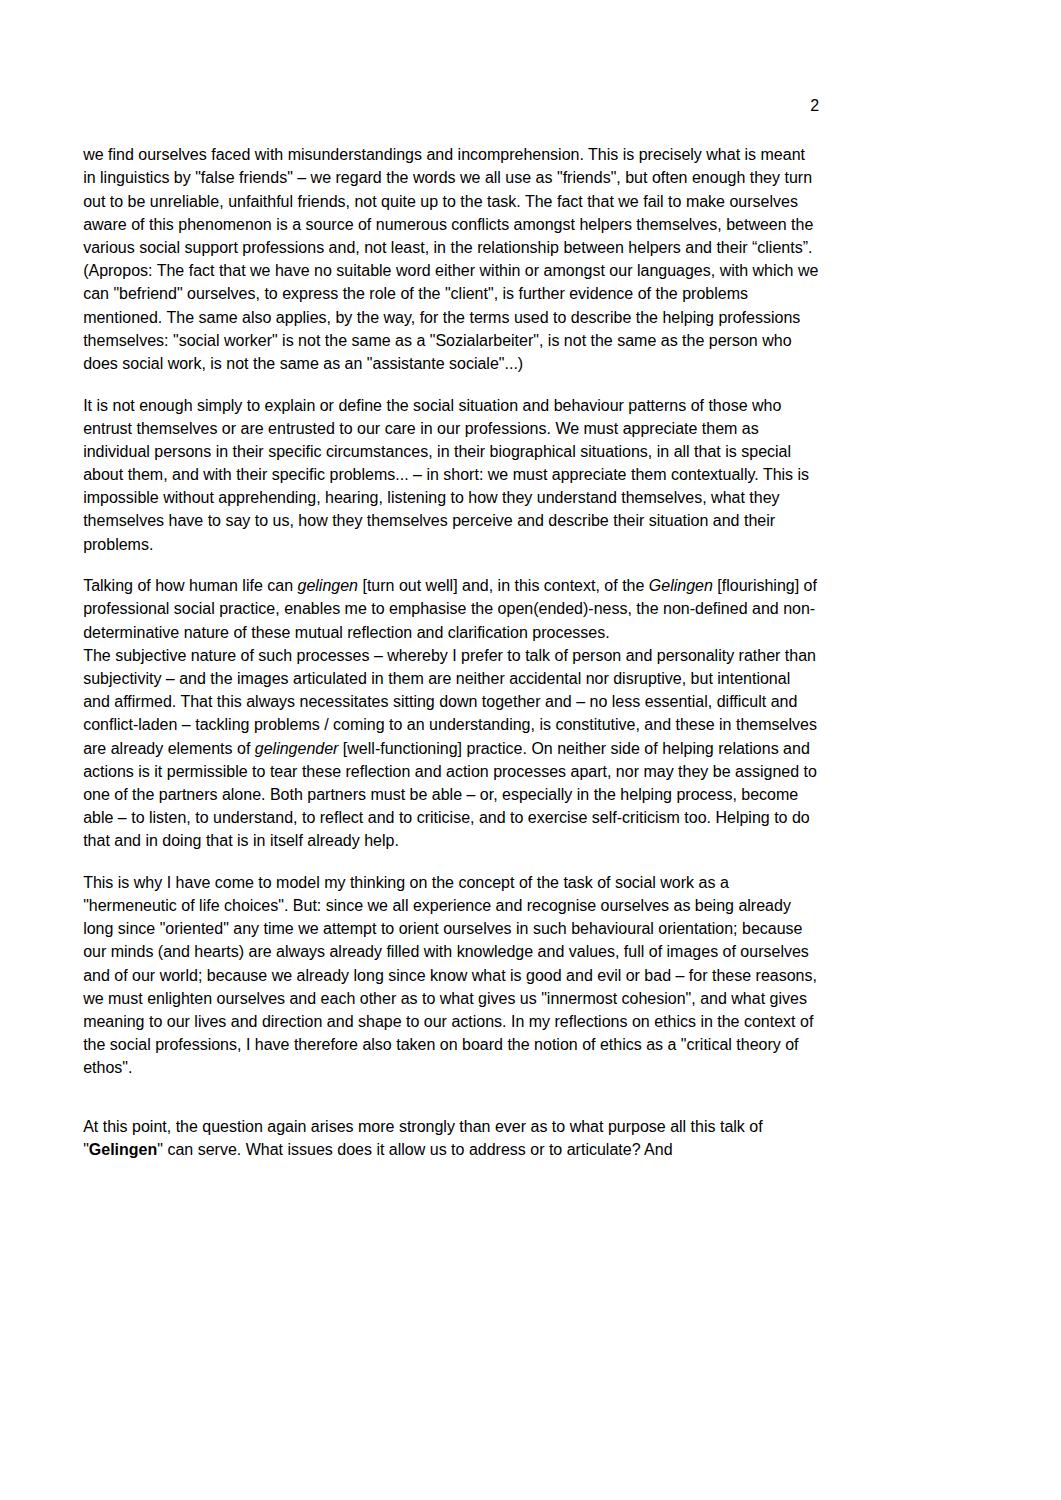2
we find ourselves faced with misunderstandings and incomprehension. This is precisely what is meant in linguistics by "false friends" – we regard the words we all use as "friends", but often enough they turn out to be unreliable, unfaithful friends, not quite up to the task. The fact that we fail to make ourselves aware of this phenomenon is a source of numerous conflicts amongst helpers themselves, between the various social support professions and, not least, in the relationship between helpers and their “clients”. (Apropos: The fact that we have no suitable word either within or amongst our languages, with which we can "befriend" ourselves, to express the role of the "client", is further evidence of the problems mentioned. The same also applies, by the way, for the terms used to describe the helping professions themselves: "social worker" is not the same as a "Sozialarbeiter", is not the same as the person who does social work, is not the same as an "assistante sociale"...)
It is not enough simply to explain or define the social situation and behaviour patterns of those who entrust themselves or are entrusted to our care in our professions. We must appreciate them as individual persons in their specific circumstances, in their biographical situations, in all that is special about them, and with their specific problems... – in short: we must appreciate them contextually. This is impossible without apprehending, hearing, listening to how they understand themselves, what they themselves have to say to us, how they themselves perceive and describe their situation and their problems.
Talking of how human life can gelingen [turn out well] and, in this context, of the Gelingen [flourishing] of professional social practice, enables me to emphasise the open(ended)-ness, the non-defined and non-determinative nature of these mutual reflection and clarification processes.
The subjective nature of such processes – whereby I prefer to talk of person and personality rather than subjectivity – and the images articulated in them are neither accidental nor disruptive, but intentional and affirmed. That this always necessitates sitting down together and – no less essential, difficult and conflict-laden – tackling problems / coming to an understanding, is constitutive, and these in themselves are already elements of gelingender [well-functioning] practice. On neither side of helping relations and actions is it permissible to tear these reflection and action processes apart, nor may they be assigned to one of the partners alone. Both partners must be able – or, especially in the helping process, become able – to listen, to understand, to reflect and to criticise, and to exercise self-criticism too. Helping to do that and in doing that is in itself already help.
This is why I have come to model my thinking on the concept of the task of social work as a "hermeneutic of life choices". But: since we all experience and recognise ourselves as being already long since "oriented" any time we attempt to orient ourselves in such behavioural orientation; because our minds (and hearts) are always already filled with knowledge and values, full of images of ourselves and of our world; because we already long since know what is good and evil or bad – for these reasons, we must enlighten ourselves and each other as to what gives us "innermost cohesion", and what gives meaning to our lives and direction and shape to our actions. In my reflections on ethics in the context of the social professions, I have therefore also taken on board the notion of ethics as a "critical theory of ethos".
At this point, the question again arises more strongly than ever as to what purpose all this talk of "Gelingen" can serve. What issues does it allow us to address or to articulate? And